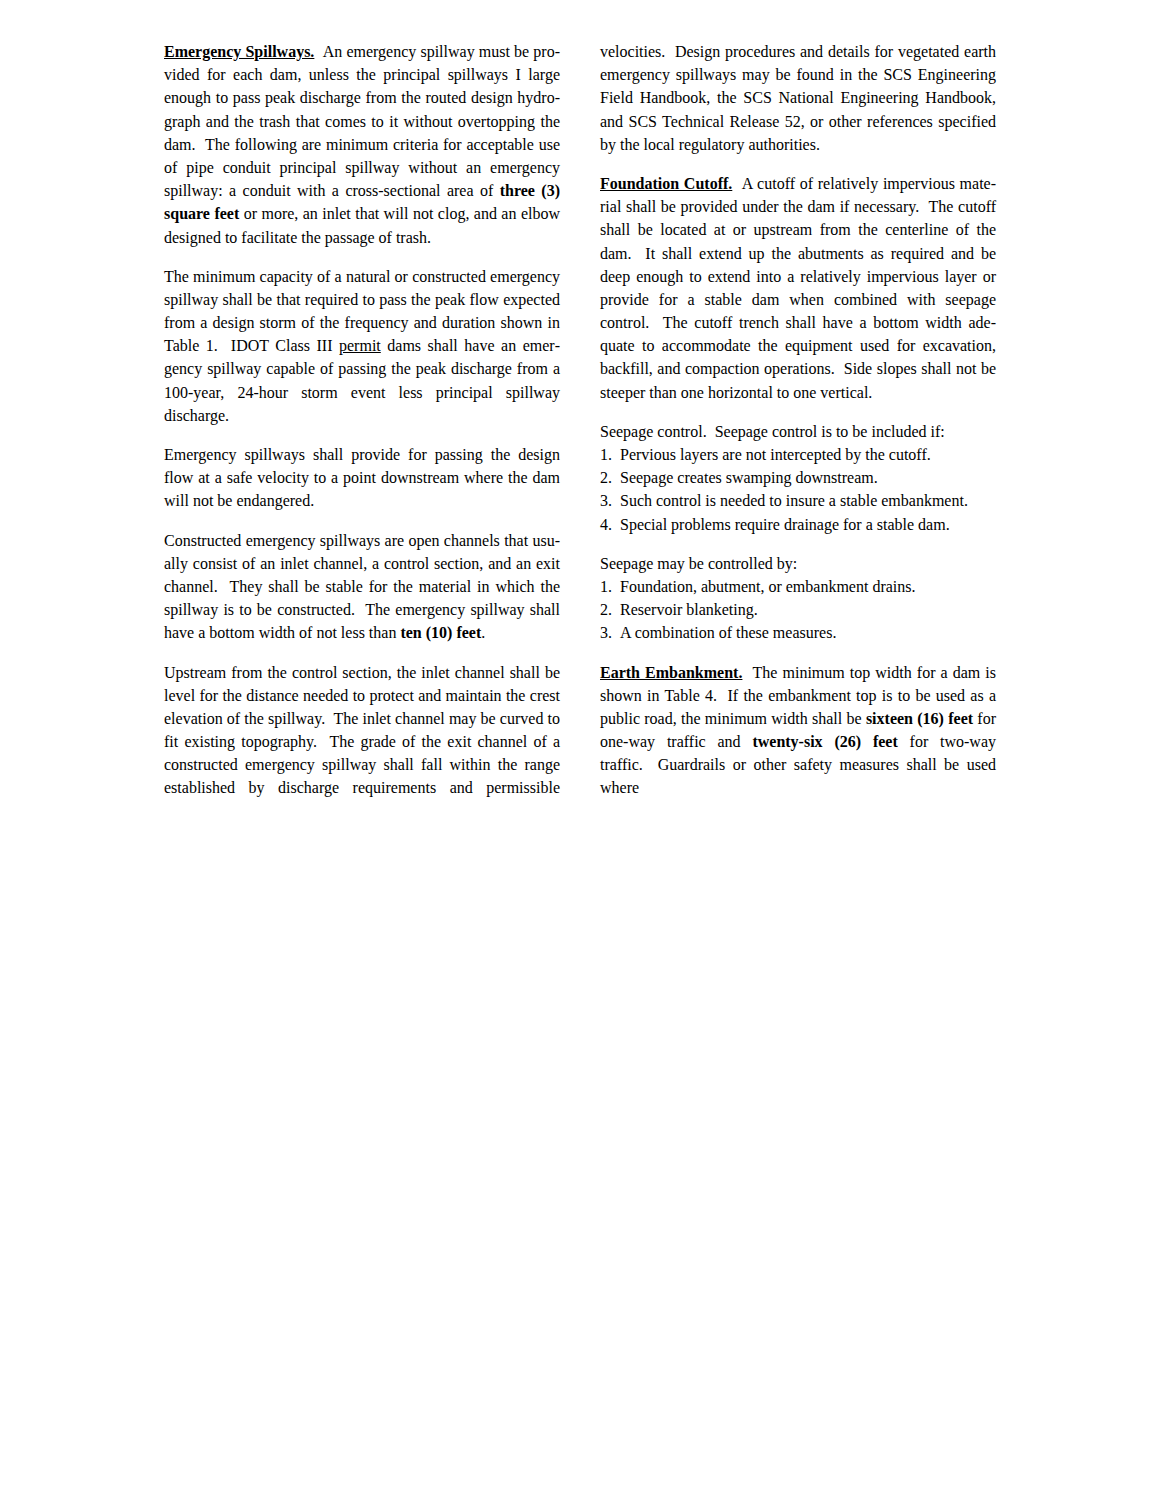Emergency Spillways. An emergency spillway must be provided for each dam, unless the principal spillways I large enough to pass peak discharge from the routed design hydrograph and the trash that comes to it without overtopping the dam. The following are minimum criteria for acceptable use of pipe conduit principal spillway without an emergency spillway: a conduit with a cross-sectional area of three (3) square feet or more, an inlet that will not clog, and an elbow designed to facilitate the passage of trash.
The minimum capacity of a natural or constructed emergency spillway shall be that required to pass the peak flow expected from a design storm of the frequency and duration shown in Table 1. IDOT Class III permit dams shall have an emergency spillway capable of passing the peak discharge from a 100-year, 24-hour storm event less principal spillway discharge.
Emergency spillways shall provide for passing the design flow at a safe velocity to a point downstream where the dam will not be endangered.
Constructed emergency spillways are open channels that usually consist of an inlet channel, a control section, and an exit channel. They shall be stable for the material in which the spillway is to be constructed. The emergency spillway shall have a bottom width of not less than ten (10) feet.
Upstream from the control section, the inlet channel shall be level for the distance needed to protect and maintain the crest elevation of the spillway. The inlet channel may be curved to fit existing topography. The grade of the exit channel of a constructed emergency spillway shall fall within the range established by discharge requirements and permissible velocities. Design procedures and details for vegetated earth emergency spillways may be found in the SCS Engineering Field Handbook, the SCS National Engineering Handbook, and SCS Technical Release 52, or other references specified by the local regulatory authorities.
Foundation Cutoff. A cutoff of relatively impervious material shall be provided under the dam if necessary. The cutoff shall be located at or upstream from the centerline of the dam. It shall extend up the abutments as required and be deep enough to extend into a relatively impervious layer or provide for a stable dam when combined with seepage control. The cutoff trench shall have a bottom width adequate to accommodate the equipment used for excavation, backfill, and compaction operations. Side slopes shall not be steeper than one horizontal to one vertical.
Seepage control. Seepage control is to be included if:
1. Pervious layers are not intercepted by the cutoff.
2. Seepage creates swamping downstream.
3. Such control is needed to insure a stable embankment.
4. Special problems require drainage for a stable dam.
Seepage may be controlled by:
1. Foundation, abutment, or embankment drains.
2. Reservoir blanketing.
3. A combination of these measures.
Earth Embankment. The minimum top width for a dam is shown in Table 4. If the embankment top is to be used as a public road, the minimum width shall be sixteen (16) feet for one-way traffic and twenty-six (26) feet for two-way traffic. Guardrails or other safety measures shall be used where